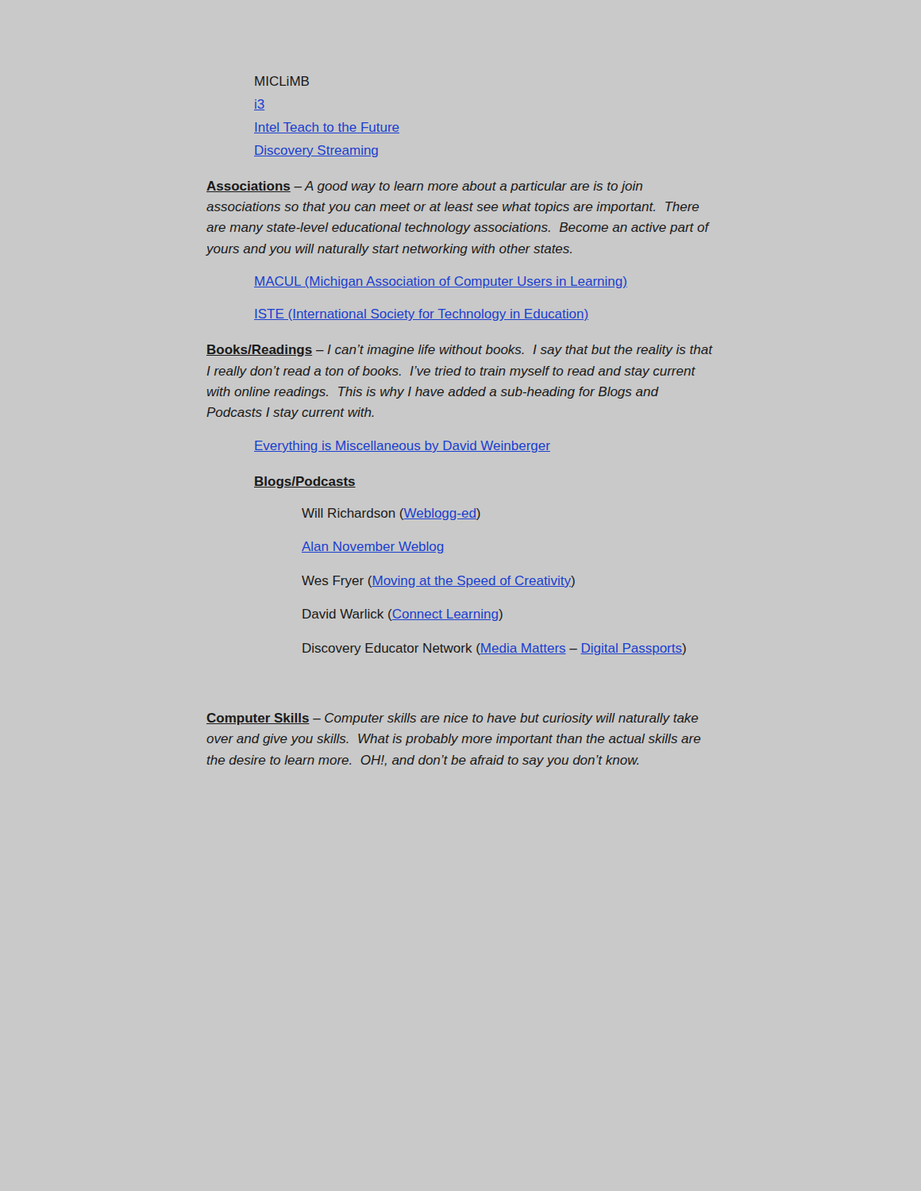MICLiMB
i3
Intel Teach to the Future
Discovery Streaming
Associations – A good way to learn more about a particular are is to join associations so that you can meet or at least see what topics are important. There are many state-level educational technology associations. Become an active part of yours and you will naturally start networking with other states.
MACUL (Michigan Association of Computer Users in Learning)
ISTE (International Society for Technology in Education)
Books/Readings – I can’t imagine life without books. I say that but the reality is that I really don’t read a ton of books. I’ve tried to train myself to read and stay current with online readings. This is why I have added a sub-heading for Blogs and Podcasts I stay current with.
Everything is Miscellaneous by David Weinberger
Blogs/Podcasts
Will Richardson (Weblogg-ed)
Alan November Weblog
Wes Fryer (Moving at the Speed of Creativity)
David Warlick (Connect Learning)
Discovery Educator Network (Media Matters – Digital Passports)
Computer Skills – Computer skills are nice to have but curiosity will naturally take over and give you skills. What is probably more important than the actual skills are the desire to learn more. OH!, and don’t be afraid to say you don’t know.